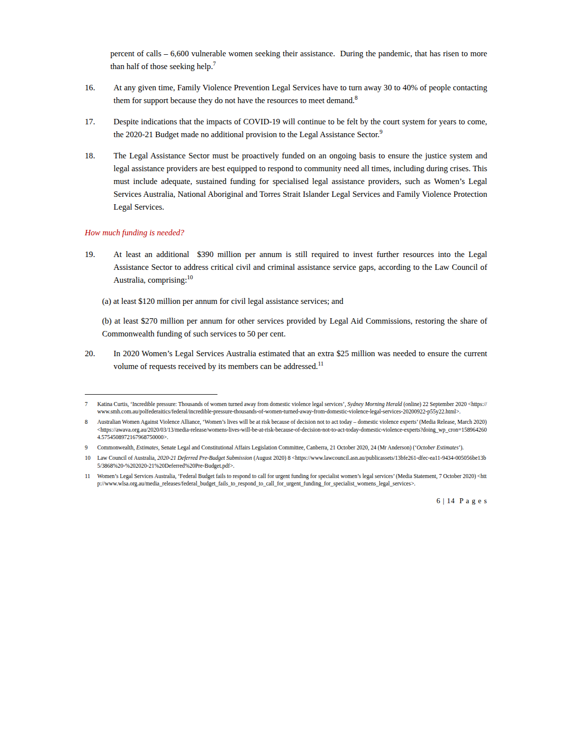percent of calls – 6,600 vulnerable women seeking their assistance. During the pandemic, that has risen to more than half of those seeking help.7
16.
At any given time, Family Violence Prevention Legal Services have to turn away 30 to 40% of people contacting them for support because they do not have the resources to meet demand.8
17.
Despite indications that the impacts of COVID-19 will continue to be felt by the court system for years to come, the 2020-21 Budget made no additional provision to the Legal Assistance Sector.9
18.
The Legal Assistance Sector must be proactively funded on an ongoing basis to ensure the justice system and legal assistance providers are best equipped to respond to community need all times, including during crises. This must include adequate, sustained funding for specialised legal assistance providers, such as Women’s Legal Services Australia, National Aboriginal and Torres Strait Islander Legal Services and Family Violence Protection Legal Services.
How much funding is needed?
19.
At least an additional $390 million per annum is still required to invest further resources into the Legal Assistance Sector to address critical civil and criminal assistance service gaps, according to the Law Council of Australia, comprising:10
(a) at least $120 million per annum for civil legal assistance services; and
(b) at least $270 million per annum for other services provided by Legal Aid Commissions, restoring the share of Commonwealth funding of such services to 50 per cent.
20.
In 2020 Women’s Legal Services Australia estimated that an extra $25 million was needed to ensure the current volume of requests received by its members can be addressed.11
7
Katina Curtis, ‘Incredible pressure: Thousands of women turned away from domestic violence legal services’, Sydney Morning Herald (online) 22 September 2020 <https://www.smh.com.au/polfederaitics/federal/incredible-pressure-thousands-of-women-turned-away-from-domestic-violence-legal-services-20200922-p55y22.html>.
8
Australian Women Against Violence Alliance, ‘Women’s lives will be at risk because of decision not to act today – domestic violence experts’ (Media Release, March 2020) <https://awava.org.au/2020/03/13/media-release/womens-lives-will-be-at-risk-because-of-decision-not-to-act-today-domestic-violence-experts?doing_wp_cron=1589642604.5754508972167968750000>.
9
Commonwealth, Estimates, Senate Legal and Constitutional Affairs Legislation Committee, Canberra, 21 October 2020, 24 (Mr Anderson) (‘October Estimates’).
10
Law Council of Australia, 2020-21 Deferred Pre-Budget Submission (August 2020) 8 <https://www.lawcouncil.asn.au/publicassets/13bfe261-dfec-ea11-9434-005056be13b5/3868%20-%202020-21%20Deferred%20Pre-Budget.pdf>.
11
Women’s Legal Services Australia, ‘Federal Budget fails to respond to call for urgent funding for specialist women’s legal services’ (Media Statement, 7 October 2020) <http://www.wlsa.org.au/media_releases/federal_budget_fails_to_respond_to_call_for_urgent_funding_for_specialist_womens_legal_services>.
6 | 14 P a g e s